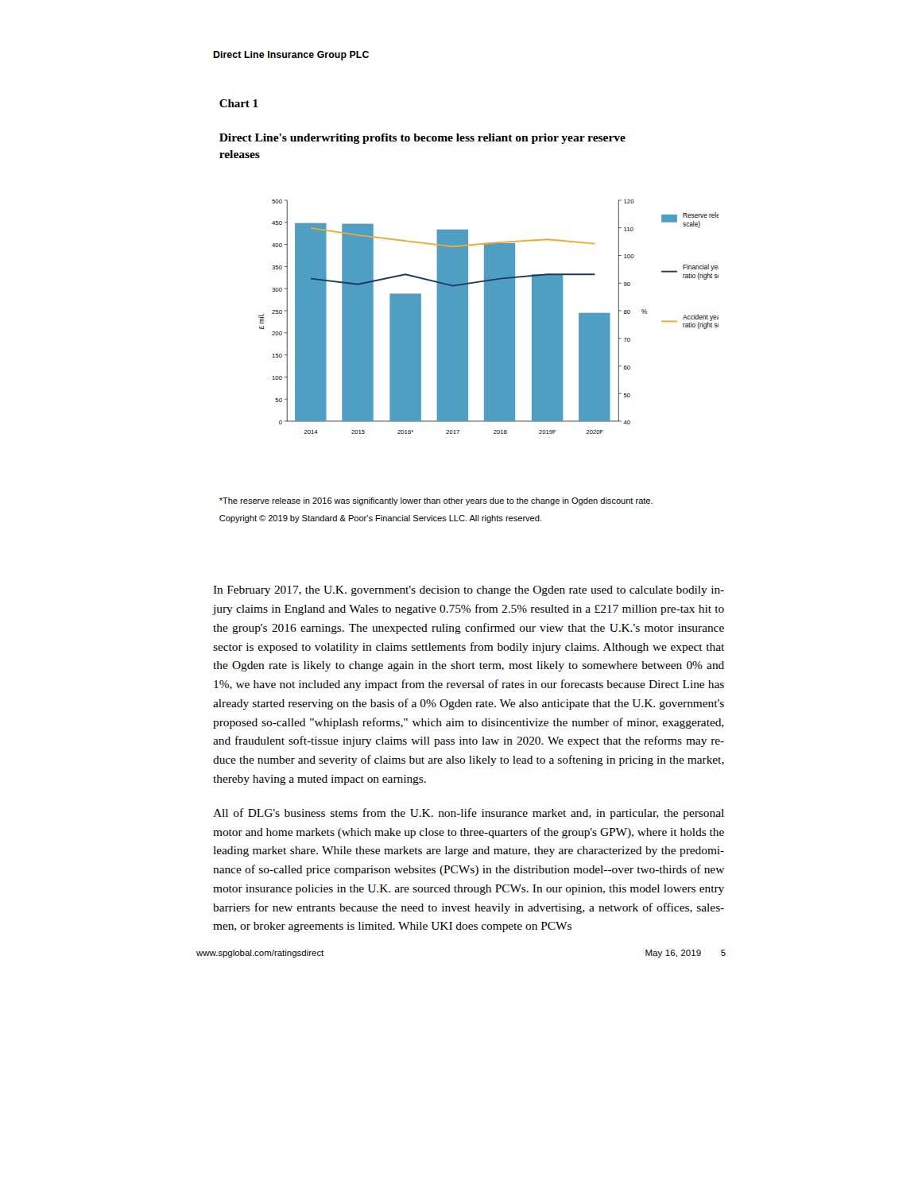Direct Line Insurance Group PLC
Chart 1
Direct Line's underwriting profits to become less reliant on prior year reserve releases
500 450 400 350 300 250 200 150 100 50 0 120 110 100 90 80 70 60 50 40 £ mil. % 2014 2015 2016* 2017 2018 2019F 2020F Reserve releases (left scale) Financial year combined ratio (right scale) Accident year combined ratio (right scale)
*The reserve release in 2016 was significantly lower than other years due to the change in Ogden discount rate.
Copyright © 2019 by Standard & Poor's Financial Services LLC. All rights reserved.
In February 2017, the U.K. government's decision to change the Ogden rate used to calculate bodily injury claims in England and Wales to negative 0.75% from 2.5% resulted in a £217 million pre-tax hit to the group's 2016 earnings. The unexpected ruling confirmed our view that the U.K.'s motor insurance sector is exposed to volatility in claims settlements from bodily injury claims. Although we expect that the Ogden rate is likely to change again in the short term, most likely to somewhere between 0% and 1%, we have not included any impact from the reversal of rates in our forecasts because Direct Line has already started reserving on the basis of a 0% Ogden rate. We also anticipate that the U.K. government's proposed so-called "whiplash reforms," which aim to disincentivize the number of minor, exaggerated, and fraudulent soft-tissue injury claims will pass into law in 2020. We expect that the reforms may reduce the number and severity of claims but are also likely to lead to a softening in pricing in the market, thereby having a muted impact on earnings.
All of DLG's business stems from the U.K. non-life insurance market and, in particular, the personal motor and home markets (which make up close to three-quarters of the group's GPW), where it holds the leading market share. While these markets are large and mature, they are characterized by the predominance of so-called price comparison websites (PCWs) in the distribution model--over two-thirds of new motor insurance policies in the U.K. are sourced through PCWs. In our opinion, this model lowers entry barriers for new entrants because the need to invest heavily in advertising, a network of offices, salesmen, or broker agreements is limited. While UKI does compete on PCWs
www.spglobal.com/ratingsdirect
May 16, 2019 5